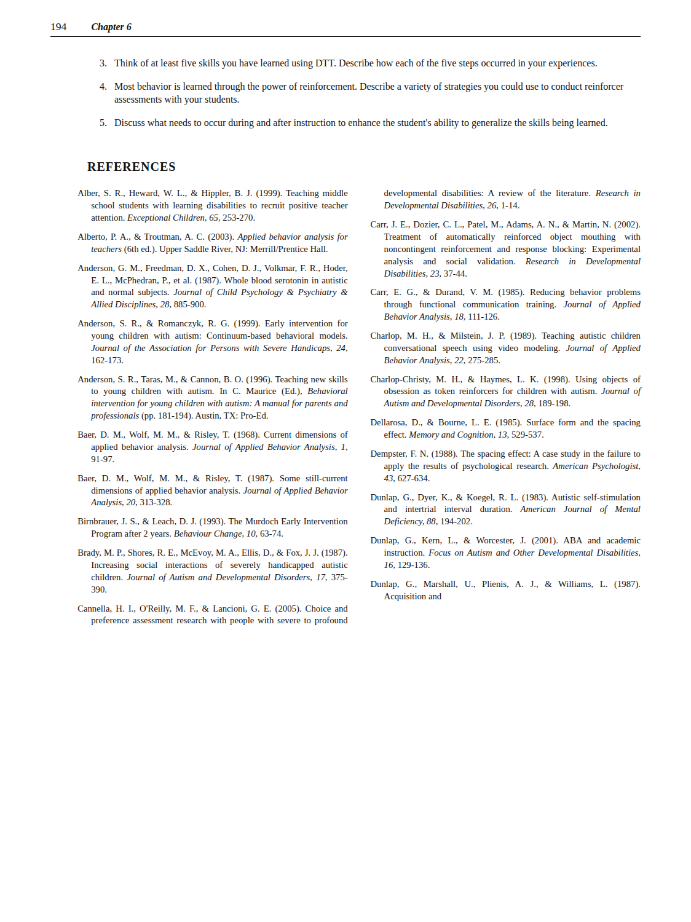194 Chapter 6
Think of at least five skills you have learned using DTT. Describe how each of the five steps occurred in your experiences.
Most behavior is learned through the power of reinforcement. Describe a variety of strategies you could use to conduct reinforcer assessments with your students.
Discuss what needs to occur during and after instruction to enhance the student's ability to generalize the skills being learned.
REFERENCES
Alber, S. R., Heward, W. L., & Hippler, B. J. (1999). Teaching middle school students with learning disabilities to recruit positive teacher attention. Exceptional Children, 65, 253-270.
Alberto, P. A., & Troutman, A. C. (2003). Applied behavior analysis for teachers (6th ed.). Upper Saddle River, NJ: Merrill/Prentice Hall.
Anderson, G. M., Freedman, D. X., Cohen, D. J., Volkmar, F. R., Hoder, E. L., McPhedran, P., et al. (1987). Whole blood serotonin in autistic and normal subjects. Journal of Child Psychology & Psychiatry & Allied Disciplines, 28, 885-900.
Anderson, S. R., & Romanczyk, R. G. (1999). Early intervention for young children with autism: Continuum-based behavioral models. Journal of the Association for Persons with Severe Handicaps, 24, 162-173.
Anderson, S. R., Taras, M., & Cannon, B. O. (1996). Teaching new skills to young children with autism. In C. Maurice (Ed.), Behavioral intervention for young children with autism: A manual for parents and professionals (pp. 181-194). Austin, TX: Pro-Ed.
Baer, D. M., Wolf, M. M., & Risley, T. (1968). Current dimensions of applied behavior analysis. Journal of Applied Behavior Analysis, 1, 91-97.
Baer, D. M., Wolf, M. M., & Risley, T. (1987). Some still-current dimensions of applied behavior analysis. Journal of Applied Behavior Analysis, 20, 313-328.
Birnbrauer, J. S., & Leach, D. J. (1993). The Murdoch Early Intervention Program after 2 years. Behaviour Change, 10, 63-74.
Brady, M. P., Shores, R. E., McEvoy, M. A., Ellis, D., & Fox, J. J. (1987). Increasing social interactions of severely handicapped autistic children. Journal of Autism and Developmental Disorders, 17, 375-390.
Cannella, H. I., O'Reilly, M. F., & Lancioni, G. E. (2005). Choice and preference assessment research with people with severe to profound developmental disabilities: A review of the literature. Research in Developmental Disabilities, 26, 1-14.
Carr, J. E., Dozier, C. L., Patel, M., Adams, A. N., & Martin, N. (2002). Treatment of automatically reinforced object mouthing with noncontingent reinforcement and response blocking: Experimental analysis and social validation. Research in Developmental Disabilities, 23, 37-44.
Carr, E. G., & Durand, V. M. (1985). Reducing behavior problems through functional communication training. Journal of Applied Behavior Analysis, 18, 111-126.
Charlop, M. H., & Milstein, J. P. (1989). Teaching autistic children conversational speech using video modeling. Journal of Applied Behavior Analysis, 22, 275-285.
Charlop-Christy, M. H., & Haymes, L. K. (1998). Using objects of obsession as token reinforcers for children with autism. Journal of Autism and Developmental Disorders, 28, 189-198.
Dellarosa, D., & Bourne, L. E. (1985). Surface form and the spacing effect. Memory and Cognition, 13, 529-537.
Dempster, F. N. (1988). The spacing effect: A case study in the failure to apply the results of psychological research. American Psychologist, 43, 627-634.
Dunlap, G., Dyer, K., & Koegel, R. L. (1983). Autistic self-stimulation and intertrial interval duration. American Journal of Mental Deficiency, 88, 194-202.
Dunlap, G., Kern, L., & Worcester, J. (2001). ABA and academic instruction. Focus on Autism and Other Developmental Disabilities, 16, 129-136.
Dunlap, G., Marshall, U., Plienis, A. J., & Williams, L. (1987). Acquisition and